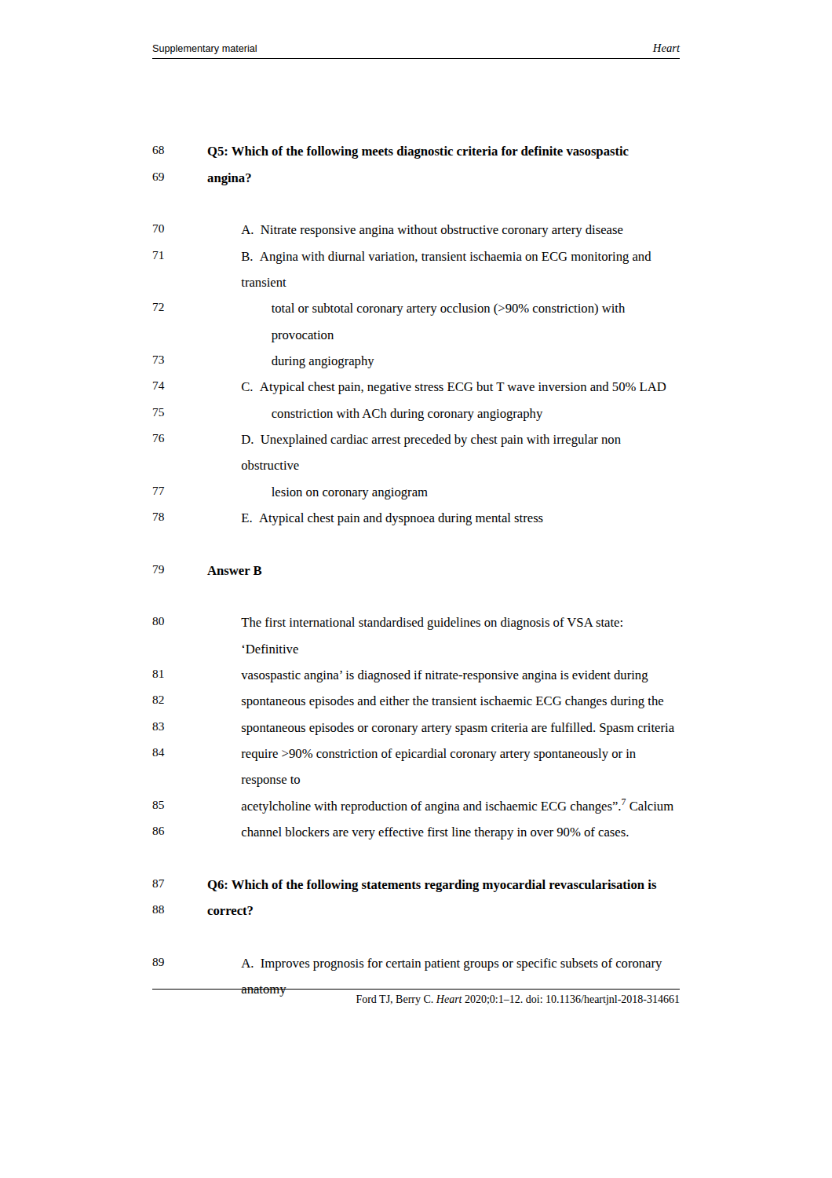Supplementary material
Heart
68
Q5: Which of the following meets diagnostic criteria for definite vasospastic
69
angina?
70
A. Nitrate responsive angina without obstructive coronary artery disease
71
B. Angina with diurnal variation, transient ischaemia on ECG monitoring and transient
72
total or subtotal coronary artery occlusion (>90% constriction) with provocation
73
during angiography
74
C. Atypical chest pain, negative stress ECG but T wave inversion and 50% LAD
75
constriction with ACh during coronary angiography
76
D. Unexplained cardiac arrest preceded by chest pain with irregular non obstructive
77
lesion on coronary angiogram
78
E. Atypical chest pain and dyspnoea during mental stress
79
Answer B
80
The first international standardised guidelines on diagnosis of VSA state: ‘Definitive
81
vasospastic angina’ is diagnosed if nitrate-responsive angina is evident during
82
spontaneous episodes and either the transient ischaemic ECG changes during the
83
spontaneous episodes or coronary artery spasm criteria are fulfilled. Spasm criteria
84
require >90% constriction of epicardial coronary artery spontaneously or in response to
85
acetylcholine with reproduction of angina and ischaemic ECG changes”.7 Calcium
86
channel blockers are very effective first line therapy in over 90% of cases.
87
Q6: Which of the following statements regarding myocardial revascularisation is
88
correct?
89
A. Improves prognosis for certain patient groups or specific subsets of coronary anatomy
Ford TJ, Berry C. Heart 2020;0:1–12. doi: 10.1136/heartjnl-2018-314661